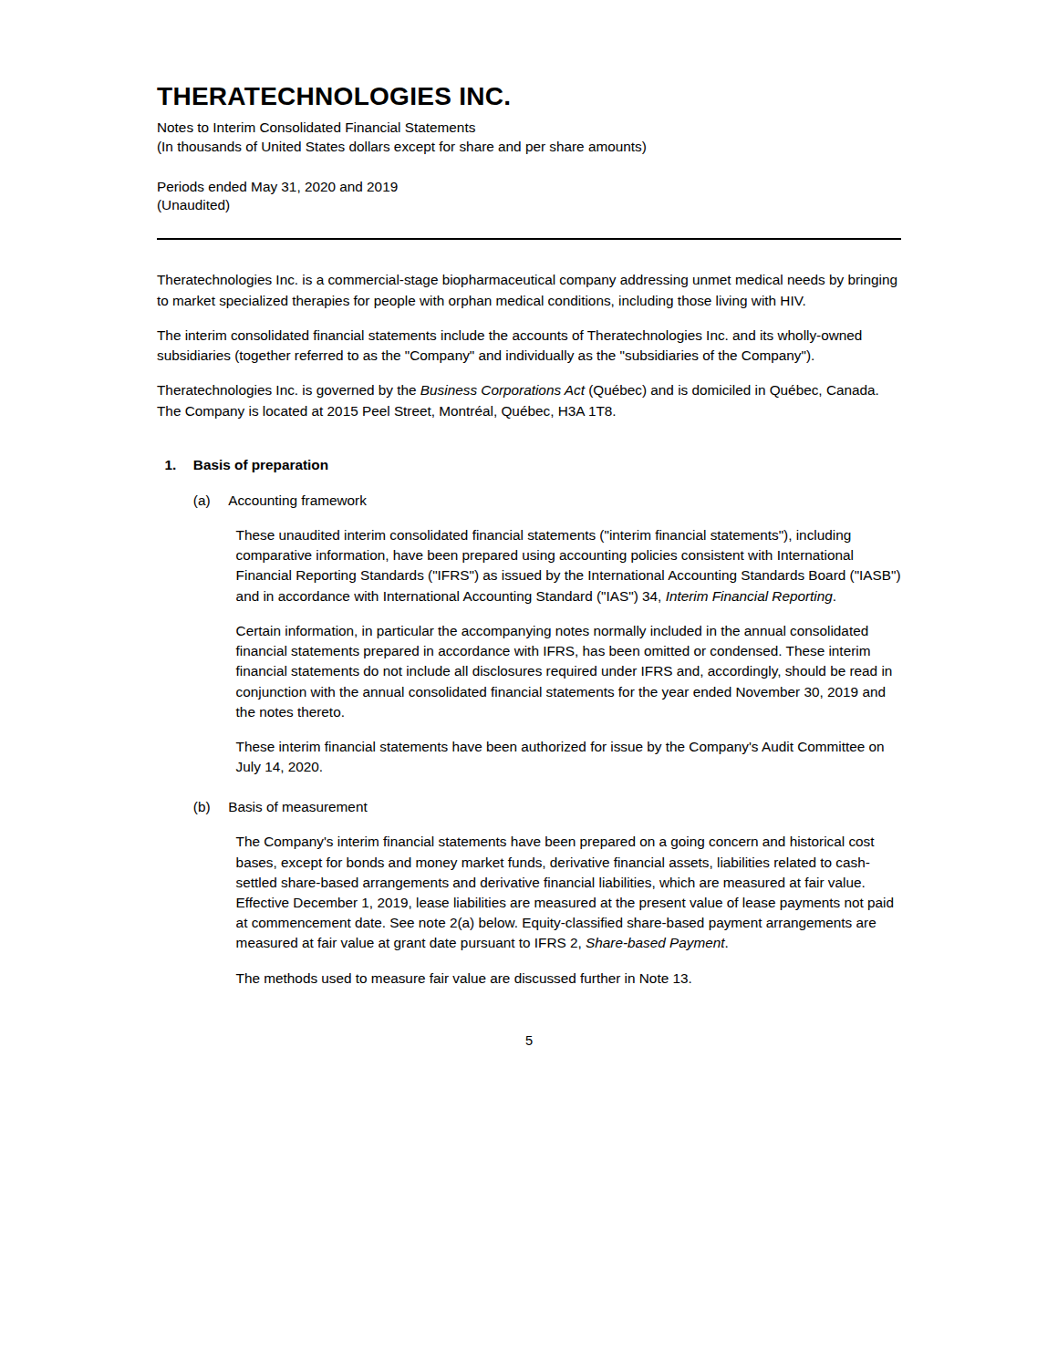THERATECHNOLOGIES INC.
Notes to Interim Consolidated Financial Statements
(In thousands of United States dollars except for share and per share amounts)
Periods ended May 31, 2020 and 2019
(Unaudited)
Theratechnologies Inc. is a commercial-stage biopharmaceutical company addressing unmet medical needs by bringing to market specialized therapies for people with orphan medical conditions, including those living with HIV.
The interim consolidated financial statements include the accounts of Theratechnologies Inc. and its wholly-owned subsidiaries (together referred to as the "Company" and individually as the "subsidiaries of the Company").
Theratechnologies Inc. is governed by the Business Corporations Act (Québec) and is domiciled in Québec, Canada. The Company is located at 2015 Peel Street, Montréal, Québec, H3A 1T8.
Basis of preparation
Accounting framework
These unaudited interim consolidated financial statements ("interim financial statements"), including comparative information, have been prepared using accounting policies consistent with International Financial Reporting Standards ("IFRS") as issued by the International Accounting Standards Board ("IASB") and in accordance with International Accounting Standard ("IAS") 34, Interim Financial Reporting.
Certain information, in particular the accompanying notes normally included in the annual consolidated financial statements prepared in accordance with IFRS, has been omitted or condensed. These interim financial statements do not include all disclosures required under IFRS and, accordingly, should be read in conjunction with the annual consolidated financial statements for the year ended November 30, 2019 and the notes thereto.
These interim financial statements have been authorized for issue by the Company's Audit Committee on July 14, 2020.
Basis of measurement
The Company's interim financial statements have been prepared on a going concern and historical cost bases, except for bonds and money market funds, derivative financial assets, liabilities related to cash-settled share-based arrangements and derivative financial liabilities, which are measured at fair value. Effective December 1, 2019, lease liabilities are measured at the present value of lease payments not paid at commencement date. See note 2(a) below. Equity-classified share-based payment arrangements are measured at fair value at grant date pursuant to IFRS 2, Share-based Payment.
The methods used to measure fair value are discussed further in Note 13.
5